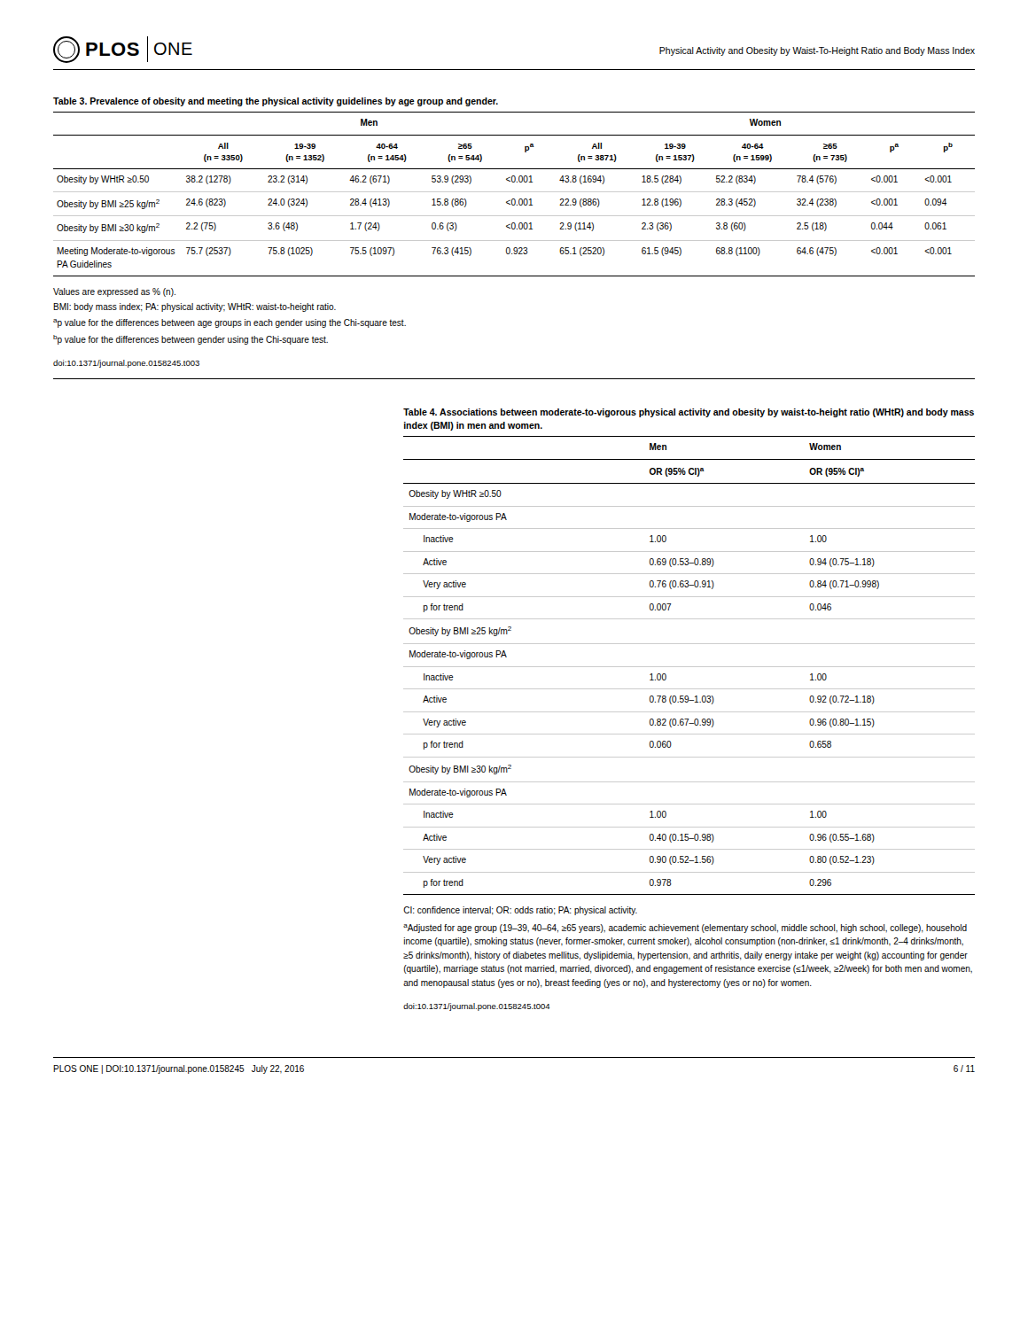PLOS ONE
Physical Activity and Obesity by Waist-To-Height Ratio and Body Mass Index
Table 3. Prevalence of obesity and meeting the physical activity guidelines by age group and gender.
| | Men | Women |
| --- | --- | --- |
| | All (n = 3350) | 19-39 (n = 1352) | 40-64 (n = 1454) | ≥65 (n = 544) | p a | All (n = 3871) | 19-39 (n = 1537) | 40-64 (n = 1599) | ≥65 (n = 735) | p a | p b |
| Obesity by WHtR ≥0.50 | 38.2 (1278) | 23.2 (314) | 46.2 (671) | 53.9 (293) | <0.001 | 43.8 (1694) | 18.5 (284) | 52.2 (834) | 78.4 (576) | <0.001 | <0.001 |
| Obesity by BMI ≥25 kg/m 2 | 24.6 (823) | 24.0 (324) | 28.4 (413) | 15.8 (86) | <0.001 | 22.9 (886) | 12.8 (196) | 28.3 (452) | 32.4 (238) | <0.001 | 0.094 |
| Obesity by BMI ≥30 kg/m 2 | 2.2 (75) | 3.6 (48) | 1.7 (24) | 0.6 (3) | <0.001 | 2.9 (114) | 2.3 (36) | 3.8 (60) | 2.5 (18) | 0.044 | 0.061 |
| Meeting Moderate-to-vigorous PA Guidelines | 75.7 (2537) | 75.8 (1025) | 75.5 (1097) | 76.3 (415) | 0.923 | 65.1 (2520) | 61.5 (945) | 68.8 (1100) | 64.6 (475) | <0.001 | <0.001 |
Values are expressed as % (n).
BMI: body mass index; PA: physical activity; WHtR: waist-to-height ratio.
ap value for the differences between age groups in each gender using the Chi-square test.
bp value for the differences between gender using the Chi-square test.
doi:10.1371/journal.pone.0158245.t003
Table 4. Associations between moderate-to-vigorous physical activity and obesity by waist-to-height ratio (WHtR) and body mass index (BMI) in men and women.
| | Men | Women |
| --- | --- | --- |
| | OR (95% CI) a | OR (95% CI) a |
| Obesity by WHtR ≥0.50 | | |
| Moderate-to-vigorous PA | | |
| Inactive | 1.00 | 1.00 |
| Active | 0.69 (0.53–0.89) | 0.94 (0.75–1.18) |
| Very active | 0.76 (0.63–0.91) | 0.84 (0.71–0.998) |
| p for trend | 0.007 | 0.046 |
| Obesity by BMI ≥25 kg/m 2 | | |
| Moderate-to-vigorous PA | | |
| Inactive | 1.00 | 1.00 |
| Active | 0.78 (0.59–1.03) | 0.92 (0.72–1.18) |
| Very active | 0.82 (0.67–0.99) | 0.96 (0.80–1.15) |
| p for trend | 0.060 | 0.658 |
| Obesity by BMI ≥30 kg/m 2 | | |
| Moderate-to-vigorous PA | | |
| Inactive | 1.00 | 1.00 |
| Active | 0.40 (0.15–0.98) | 0.96 (0.55–1.68) |
| Very active | 0.90 (0.52–1.56) | 0.80 (0.52–1.23) |
| p for trend | 0.978 | 0.296 |
CI: confidence interval; OR: odds ratio; PA: physical activity.
aAdjusted for age group (19–39, 40–64, ≥65 years), academic achievement (elementary school, middle school, high school, college), household income (quartile), smoking status (never, former-smoker, current smoker), alcohol consumption (non-drinker, ≤1 drink/month, 2–4 drinks/month, ≥5 drinks/month), history of diabetes mellitus, dyslipidemia, hypertension, and arthritis, daily energy intake per weight (kg) accounting for gender (quartile), marriage status (not married, married, divorced), and engagement of resistance exercise (≤1/week, ≥2/week) for both men and women, and menopausal status (yes or no), breast feeding (yes or no), and hysterectomy (yes or no) for women.
doi:10.1371/journal.pone.0158245.t004
PLOS ONE | DOI:10.1371/journal.pone.0158245 July 22, 2016
6 / 11